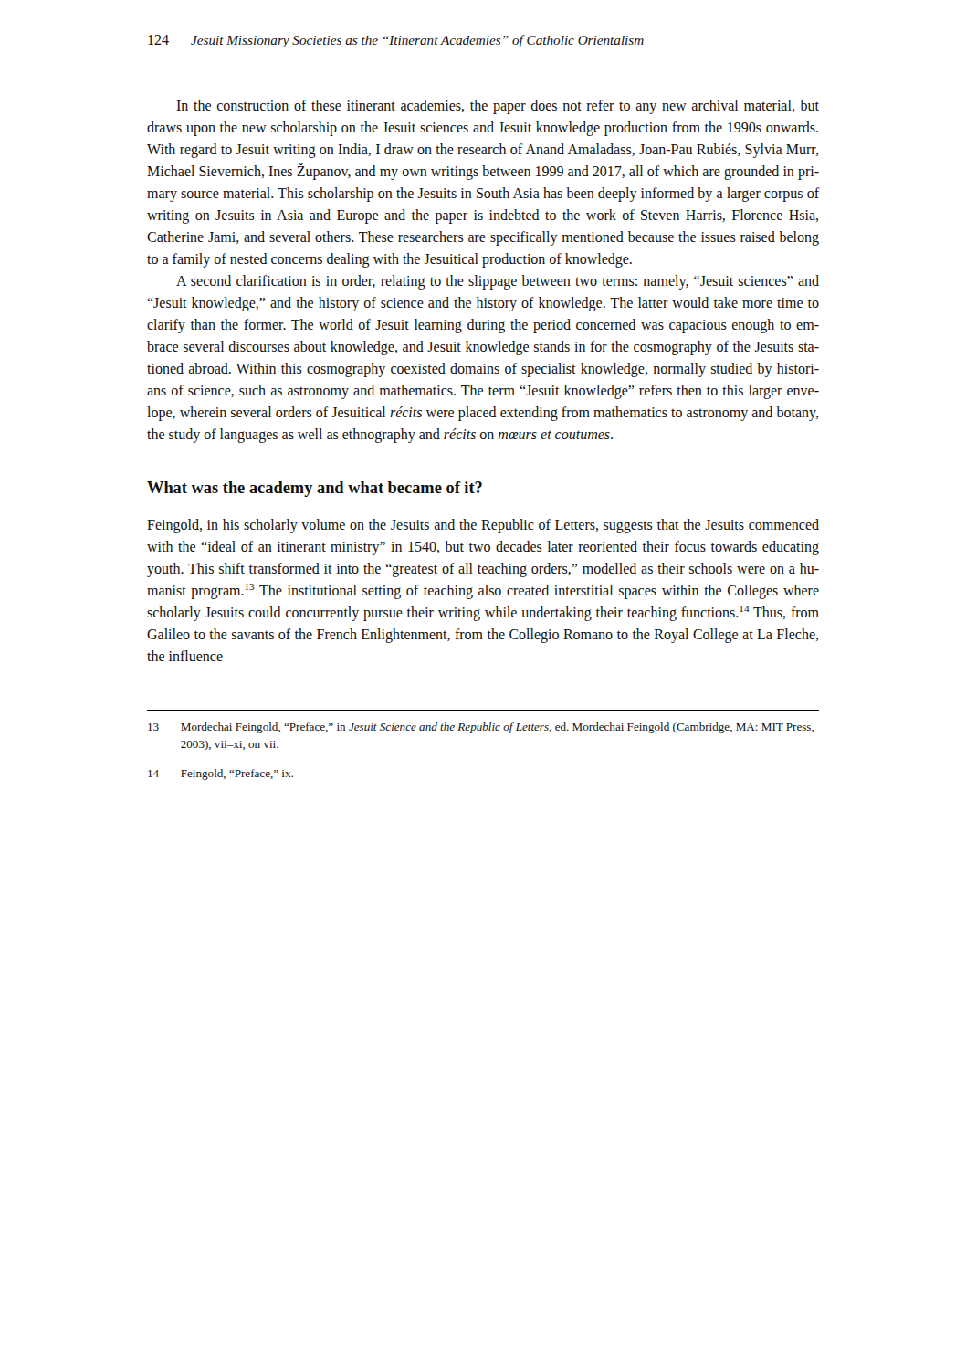124 Jesuit Missionary Societies as the “Itinerant Academies” of Catholic Orientalism
In the construction of these itinerant academies, the paper does not refer to any new archival material, but draws upon the new scholarship on the Jesuit sciences and Jesuit knowledge production from the 1990s onwards. With regard to Jesuit writing on India, I draw on the research of Anand Amaladass, Joan-Pau Rubiés, Sylvia Murr, Michael Sievernich, Ines Županov, and my own writings between 1999 and 2017, all of which are grounded in primary source material. This scholarship on the Jesuits in South Asia has been deeply informed by a larger corpus of writing on Jesuits in Asia and Europe and the paper is indebted to the work of Steven Harris, Florence Hsia, Catherine Jami, and several others. These researchers are specifically mentioned because the issues raised belong to a family of nested concerns dealing with the Jesuitical production of knowledge.
A second clarification is in order, relating to the slippage between two terms: namely, “Jesuit sciences” and “Jesuit knowledge,” and the history of science and the history of knowledge. The latter would take more time to clarify than the former. The world of Jesuit learning during the period concerned was capacious enough to embrace several discourses about knowledge, and Jesuit knowledge stands in for the cosmography of the Jesuits stationed abroad. Within this cosmography coexisted domains of specialist knowledge, normally studied by historians of science, such as astronomy and mathematics. The term “Jesuit knowledge” refers then to this larger envelope, wherein several orders of Jesuitical récits were placed extending from mathematics to astronomy and botany, the study of languages as well as ethnography and récits on mœurs et coutumes.
What was the academy and what became of it?
Feingold, in his scholarly volume on the Jesuits and the Republic of Letters, suggests that the Jesuits commenced with the “ideal of an itinerant ministry” in 1540, but two decades later reoriented their focus towards educating youth. This shift transformed it into the “greatest of all teaching orders,” modelled as their schools were on a humanist program.13 The institutional setting of teaching also created interstitial spaces within the Colleges where scholarly Jesuits could concurrently pursue their writing while undertaking their teaching functions.14 Thus, from Galileo to the savants of the French Enlightenment, from the Collegio Romano to the Royal College at La Fleche, the influence
13 Mordechai Feingold, “Preface,” in Jesuit Science and the Republic of Letters, ed. Mordechai Feingold (Cambridge, MA: MIT Press, 2003), vii–xi, on vii.
14 Feingold, “Preface,” ix.